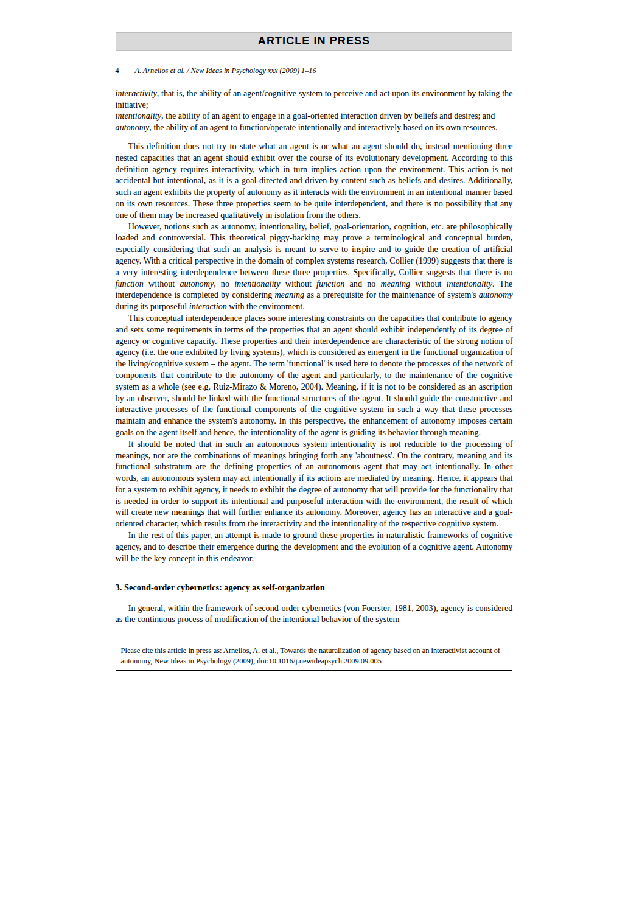ARTICLE IN PRESS
4 A. Arnellos et al. / New Ideas in Psychology xxx (2009) 1–16
interactivity, that is, the ability of an agent/cognitive system to perceive and act upon its environment by taking the initiative;
intentionality, the ability of an agent to engage in a goal-oriented interaction driven by beliefs and desires; and
autonomy, the ability of an agent to function/operate intentionally and interactively based on its own resources.
This definition does not try to state what an agent is or what an agent should do, instead mentioning three nested capacities that an agent should exhibit over the course of its evolutionary development. According to this definition agency requires interactivity, which in turn implies action upon the environment. This action is not accidental but intentional, as it is a goal-directed and driven by content such as beliefs and desires. Additionally, such an agent exhibits the property of autonomy as it interacts with the environment in an intentional manner based on its own resources. These three properties seem to be quite interdependent, and there is no possibility that any one of them may be increased qualitatively in isolation from the others.
However, notions such as autonomy, intentionality, belief, goal-orientation, cognition, etc. are philosophically loaded and controversial. This theoretical piggy-backing may prove a terminological and conceptual burden, especially considering that such an analysis is meant to serve to inspire and to guide the creation of artificial agency. With a critical perspective in the domain of complex systems research, Collier (1999) suggests that there is a very interesting interdependence between these three properties. Specifically, Collier suggests that there is no function without autonomy, no intentionality without function and no meaning without intentionality. The interdependence is completed by considering meaning as a prerequisite for the maintenance of system's autonomy during its purposeful interaction with the environment.
This conceptual interdependence places some interesting constraints on the capacities that contribute to agency and sets some requirements in terms of the properties that an agent should exhibit independently of its degree of agency or cognitive capacity. These properties and their interdependence are characteristic of the strong notion of agency (i.e. the one exhibited by living systems), which is considered as emergent in the functional organization of the living/cognitive system – the agent. The term 'functional' is used here to denote the processes of the network of components that contribute to the autonomy of the agent and particularly, to the maintenance of the cognitive system as a whole (see e.g. Ruiz-Mirazo & Moreno, 2004). Meaning, if it is not to be considered as an ascription by an observer, should be linked with the functional structures of the agent. It should guide the constructive and interactive processes of the functional components of the cognitive system in such a way that these processes maintain and enhance the system's autonomy. In this perspective, the enhancement of autonomy imposes certain goals on the agent itself and hence, the intentionality of the agent is guiding its behavior through meaning.
It should be noted that in such an autonomous system intentionality is not reducible to the processing of meanings, nor are the combinations of meanings bringing forth any 'aboutness'. On the contrary, meaning and its functional substratum are the defining properties of an autonomous agent that may act intentionally. In other words, an autonomous system may act intentionally if its actions are mediated by meaning. Hence, it appears that for a system to exhibit agency, it needs to exhibit the degree of autonomy that will provide for the functionality that is needed in order to support its intentional and purposeful interaction with the environment, the result of which will create new meanings that will further enhance its autonomy. Moreover, agency has an interactive and a goal-oriented character, which results from the interactivity and the intentionality of the respective cognitive system.
In the rest of this paper, an attempt is made to ground these properties in naturalistic frameworks of cognitive agency, and to describe their emergence during the development and the evolution of a cognitive agent. Autonomy will be the key concept in this endeavor.
3. Second-order cybernetics: agency as self-organization
In general, within the framework of second-order cybernetics (von Foerster, 1981, 2003), agency is considered as the continuous process of modification of the intentional behavior of the system
Please cite this article in press as: Arnellos, A. et al., Towards the naturalization of agency based on an interactivist account of autonomy, New Ideas in Psychology (2009), doi:10.1016/j.newideapsych.2009.09.005